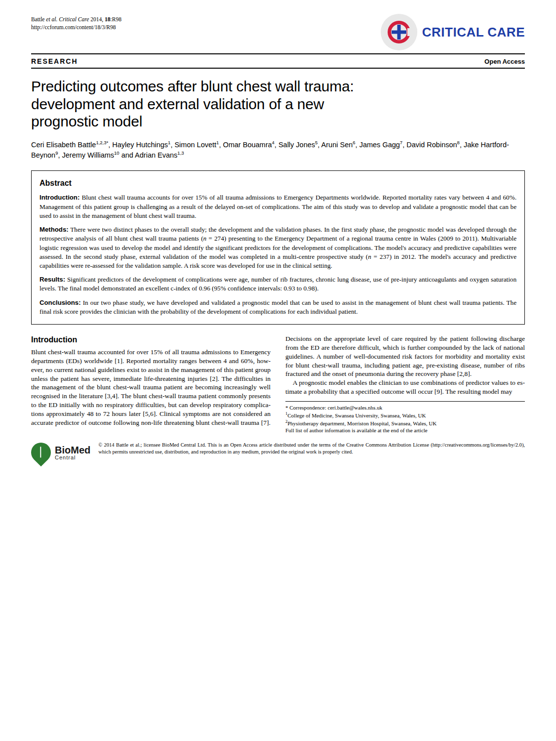Battle et al. Critical Care 2014, 18:R98
http://ccforum.com/content/18/3/R98
CRITICAL CARE
RESEARCH
Open Access
Predicting outcomes after blunt chest wall trauma:
development and external validation of a new
prognostic model
Ceri Elisabeth Battle1,2,3*, Hayley Hutchings1, Simon Lovett1, Omar Bouamra4, Sally Jones5, Aruni Sen6, James Gagg7, David Robinson8, Jake Hartford-Beynon9, Jeremy Williams10 and Adrian Evans1,3
Abstract
Introduction: Blunt chest wall trauma accounts for over 15% of all trauma admissions to Emergency Departments worldwide. Reported mortality rates vary between 4 and 60%. Management of this patient group is challenging as a result of the delayed on-set of complications. The aim of this study was to develop and validate a prognostic model that can be used to assist in the management of blunt chest wall trauma.
Methods: There were two distinct phases to the overall study; the development and the validation phases. In the first study phase, the prognostic model was developed through the retrospective analysis of all blunt chest wall trauma patients (n = 274) presenting to the Emergency Department of a regional trauma centre in Wales (2009 to 2011). Multivariable logistic regression was used to develop the model and identify the significant predictors for the development of complications. The model's accuracy and predictive capabilities were assessed. In the second study phase, external validation of the model was completed in a multi-centre prospective study (n = 237) in 2012. The model's accuracy and predictive capabilities were re-assessed for the validation sample. A risk score was developed for use in the clinical setting.
Results: Significant predictors of the development of complications were age, number of rib fractures, chronic lung disease, use of pre-injury anticoagulants and oxygen saturation levels. The final model demonstrated an excellent c-index of 0.96 (95% confidence intervals: 0.93 to 0.98).
Conclusions: In our two phase study, we have developed and validated a prognostic model that can be used to assist in the management of blunt chest wall trauma patients. The final risk score provides the clinician with the probability of the development of complications for each individual patient.
Introduction
Blunt chest-wall trauma accounted for over 15% of all trauma admissions to Emergency departments (EDs) worldwide [1]. Reported mortality ranges between 4 and 60%, however, no current national guidelines exist to assist in the management of this patient group unless the patient has severe, immediate life-threatening injuries [2]. The difficulties in the management of the blunt chest-wall trauma patient are becoming increasingly well recognised in the literature [3,4]. The blunt chest-wall trauma patient commonly presents to the ED initially with no respiratory difficulties, but can develop respiratory complications approximately 48 to 72 hours later [5,6]. Clinical symptoms are not considered an accurate predictor of outcome following non-life threatening blunt chest-wall trauma [7]. Decisions on the appropriate level of care required by the patient following discharge from the ED are therefore difficult, which is further compounded by the lack of national guidelines. A number of well-documented risk factors for morbidity and mortality exist for blunt chest-wall trauma, including patient age, pre-existing disease, number of ribs fractured and the onset of pneumonia during the recovery phase [2,8].
A prognostic model enables the clinician to use combinations of predictor values to estimate a probability that a specified outcome will occur [9]. The resulting model may
* Correspondence: ceri.battle@wales.nhs.uk
1College of Medicine, Swansea University, Swansea, Wales, UK
2Physiotherapy department, Morriston Hospital, Swansea, Wales, UK
Full list of author information is available at the end of the article
BioMedCentral
© 2014 Battle et al.; licensee BioMed Central Ltd. This is an Open Access article distributed under the terms of the Creative Commons Attribution License (http://creativecommons.org/licenses/by/2.0), which permits unrestricted use, distribution, and reproduction in any medium, provided the original work is properly cited.